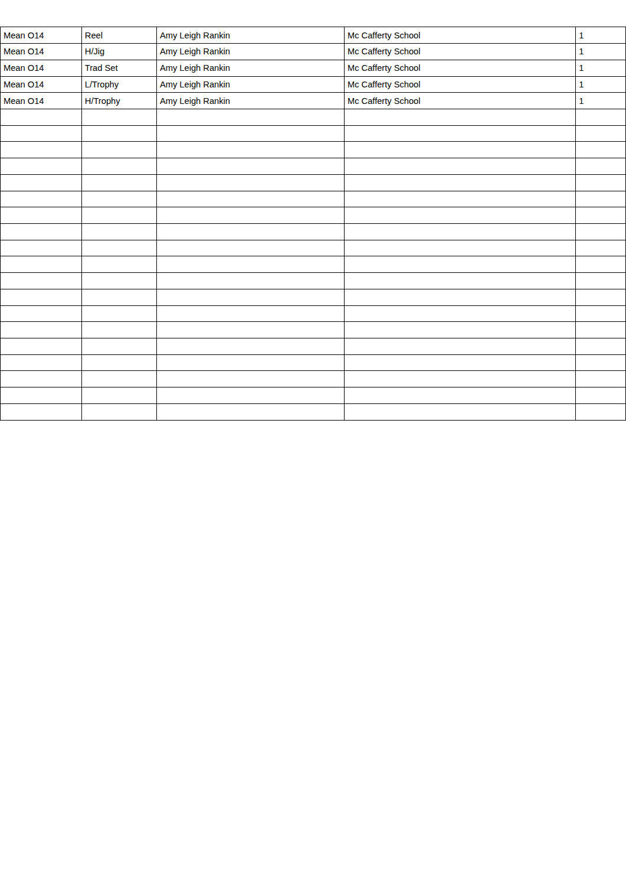| Mean O14 | Reel | Amy Leigh Rankin | Mc Cafferty School | 1 |
| Mean O14 | H/Jig | Amy Leigh Rankin | Mc Cafferty School | 1 |
| Mean O14 | Trad Set | Amy Leigh Rankin | Mc Cafferty School | 1 |
| Mean O14 | L/Trophy | Amy Leigh Rankin | Mc Cafferty School | 1 |
| Mean O14 | H/Trophy | Amy Leigh Rankin | Mc Cafferty School | 1 |